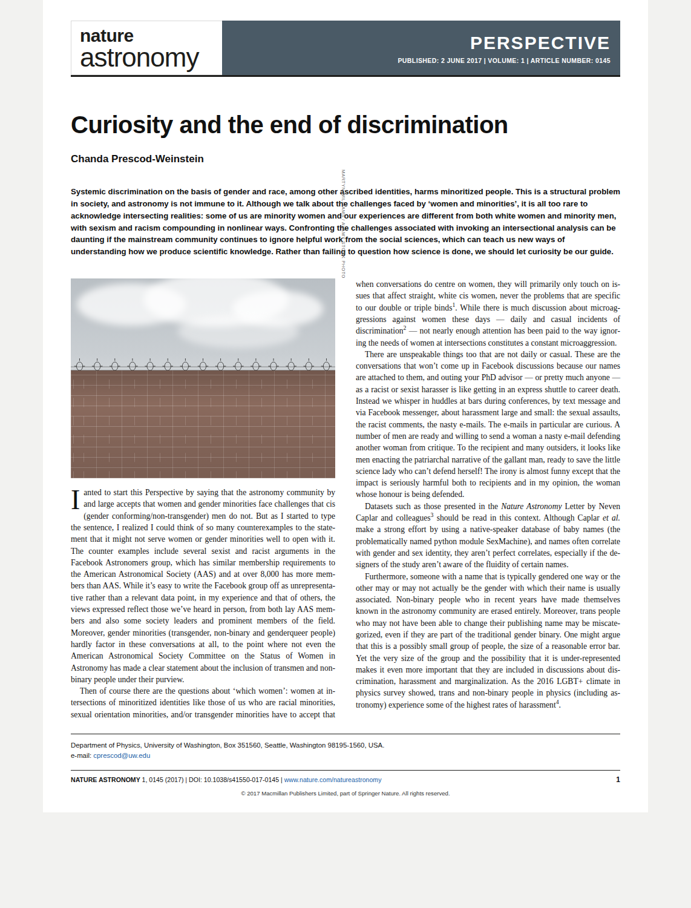nature
astronomy
PERSPECTIVE
PUBLISHED: 2 JUNE 2017 | VOLUME: 1 | ARTICLE NUMBER: 0145
Curiosity and the end of discrimination
Chanda Prescod-Weinstein
Systemic discrimination on the basis of gender and race, among other ascribed identities, harms minoritized people. This is a structural problem in society, and astronomy is not immune to it. Although we talk about the challenges faced by ‘women and minorities’, it is all too rare to acknowledge intersecting realities: some of us are minority women and our experiences are different from both white women and minority men, with sexism and racism compounding in nonlinear ways. Confronting the challenges associated with invoking an intersectional analysis can be daunting if the mainstream community continues to ignore helpful work from the social sciences, which can teach us new ways of understanding how we produce scientific knowledge. Rather than failing to question how science is done, we should let curiosity be our guide.
MARTYN WILLIAMS / ALAMY STOCK PHOTO
Iwanted to start this Perspective by saying that the astronomy community by and large accepts that women and gender minorities face challenges that cis (gender conforming/non-transgender) men do not. But as I started to type the sentence, I realized I could think of so many counterexamples to the statement that it might not serve women or gender minorities well to open with it. The counter examples include several sexist and racist arguments in the Facebook Astronomers group, which has similar membership requirements to the American Astronomical Society (AAS) and at over 8,000 has more members than AAS. While it’s easy to write the Facebook group off as unrepresentative rather than a relevant data point, in my experience and that of others, the views expressed reflect those we’ve heard in person, from both lay AAS members and also some society leaders and prominent members of the field. Moreover, gender minorities (transgender, non-binary and genderqueer people) hardly factor in these conversations at all, to the point where not even the American Astronomical Society Committee on the Status of Women in Astronomy has made a clear statement about the inclusion of transmen and non-binary people under their purview.
Then of course there are the questions about ‘which women’: women at intersections of minoritized identities like those of us who are racial minorities, sexual orientation minorities, and/or transgender minorities have to accept that when conversations do centre on women, they will primarily only touch on issues that affect straight, white cis women, never the problems that are specific to our double or triple binds1. While there is much discussion about microaggressions against women these days — daily and casual incidents of discrimination2 — not nearly enough attention has been paid to the way ignoring the needs of women at intersections constitutes a constant microaggression.
There are unspeakable things too that are not daily or casual. These are the conversations that won’t come up in Facebook discussions because our names are attached to them, and outing your PhD advisor — or pretty much anyone — as a racist or sexist harasser is like getting in an express shuttle to career death. Instead we whisper in huddles at bars during conferences, by text message and via Facebook messenger, about harassment large and small: the sexual assaults, the racist comments, the nasty e-mails. The e-mails in particular are curious. A number of men are ready and willing to send a woman a nasty e-mail defending another woman from critique. To the recipient and many outsiders, it looks like men enacting the patriarchal narrative of the gallant man, ready to save the little science lady who can’t defend herself! The irony is almost funny except that the impact is seriously harmful both to recipients and in my opinion, the woman whose honour is being defended.
Datasets such as those presented in the Nature Astronomy Letter by Neven Caplar and colleagues3 should be read in this context. Although Caplar et al. make a strong effort by using a native-speaker database of baby names (the problematically named python module SexMachine), and names often correlate with gender and sex identity, they aren’t perfect correlates, especially if the designers of the study aren’t aware of the fluidity of certain names.
Furthermore, someone with a name that is typically gendered one way or the other may or may not actually be the gender with which their name is usually associated. Non-binary people who in recent years have made themselves known in the astronomy community are erased entirely. Moreover, trans people who may not have been able to change their publishing name may be miscategorized, even if they are part of the traditional gender binary. One might argue that this is a possibly small group of people, the size of a reasonable error bar. Yet the very size of the group and the possibility that it is under-represented makes it even more important that they are included in discussions about discrimination, harassment and marginalization. As the 2016 LGBT+ climate in physics survey showed, trans and non-binary people in physics (including astronomy) experience some of the highest rates of harassment4.
Department of Physics, University of Washington, Box 351560, Seattle, Washington 98195-1560, USA.
e-mail: cprescod@uw.edu
NATURE ASTRONOMY 1, 0145 (2017) | DOI: 10.1038/s41550-017-0145 | www.nature.com/natureastronomy
1
© 2017 Macmillan Publishers Limited, part of Springer Nature. All rights reserved.